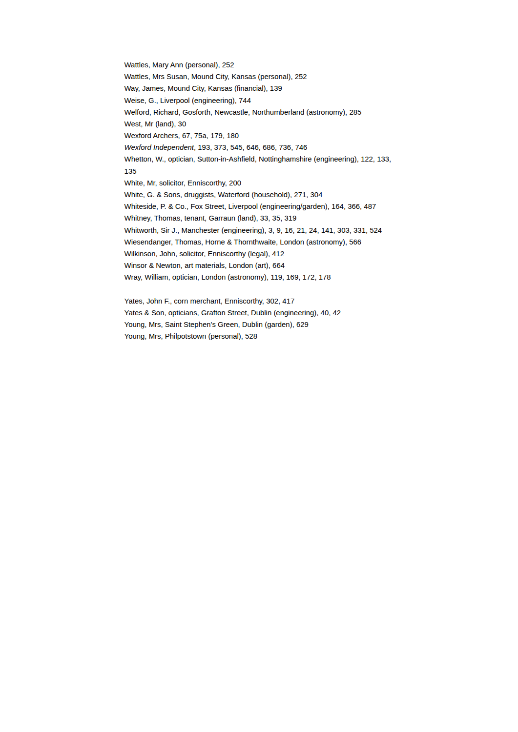Wattles, Mary Ann (personal), 252
Wattles, Mrs Susan, Mound City, Kansas (personal), 252
Way, James, Mound City, Kansas (financial), 139
Weise, G., Liverpool (engineering), 744
Welford, Richard, Gosforth, Newcastle, Northumberland (astronomy), 285
West, Mr (land), 30
Wexford Archers, 67, 75a, 179, 180
Wexford Independent, 193, 373, 545, 646, 686, 736, 746
Whetton, W., optician, Sutton-in-Ashfield, Nottinghamshire (engineering), 122, 133, 135
White, Mr, solicitor, Enniscorthy, 200
White, G. & Sons, druggists, Waterford (household), 271, 304
Whiteside, P. & Co., Fox Street, Liverpool (engineering/garden), 164, 366, 487
Whitney, Thomas, tenant, Garraun (land), 33, 35, 319
Whitworth, Sir J., Manchester (engineering), 3, 9, 16, 21, 24, 141, 303, 331, 524
Wiesendanger, Thomas, Horne & Thornthwaite, London (astronomy), 566
Wilkinson, John, solicitor, Enniscorthy (legal), 412
Winsor & Newton, art materials, London (art), 664
Wray, William, optician, London (astronomy), 119, 169, 172, 178
Yates, John F., corn merchant, Enniscorthy, 302, 417
Yates & Son, opticians, Grafton Street, Dublin (engineering), 40, 42
Young, Mrs, Saint Stephen's Green, Dublin (garden), 629
Young, Mrs, Philpotstown (personal), 528